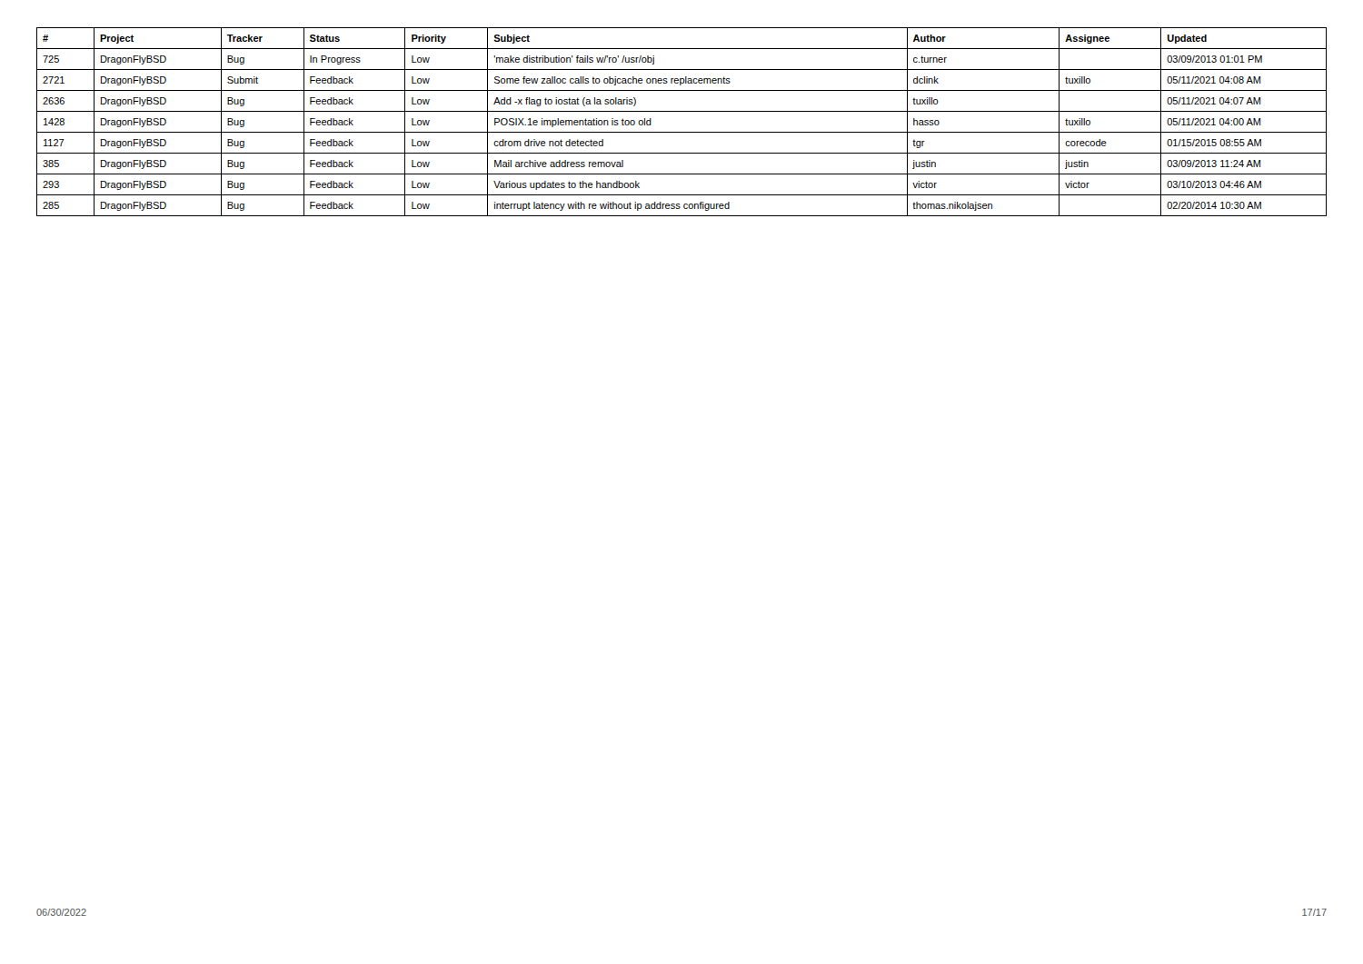| # | Project | Tracker | Status | Priority | Subject | Author | Assignee | Updated |
| --- | --- | --- | --- | --- | --- | --- | --- | --- |
| 725 | DragonFlyBSD | Bug | In Progress | Low | 'make distribution' fails w/'ro' /usr/obj | c.turner | | 03/09/2013 01:01 PM |
| 2721 | DragonFlyBSD | Submit | Feedback | Low | Some few zalloc calls to objcache ones replacements | dclink | tuxillo | 05/11/2021 04:08 AM |
| 2636 | DragonFlyBSD | Bug | Feedback | Low | Add -x flag to iostat (a la solaris) | tuxillo | | 05/11/2021 04:07 AM |
| 1428 | DragonFlyBSD | Bug | Feedback | Low | POSIX.1e implementation is too old | hasso | tuxillo | 05/11/2021 04:00 AM |
| 1127 | DragonFlyBSD | Bug | Feedback | Low | cdrom drive not detected | tgr | corecode | 01/15/2015 08:55 AM |
| 385 | DragonFlyBSD | Bug | Feedback | Low | Mail archive address removal | justin | justin | 03/09/2013 11:24 AM |
| 293 | DragonFlyBSD | Bug | Feedback | Low | Various updates to the handbook | victor | victor | 03/10/2013 04:46 AM |
| 285 | DragonFlyBSD | Bug | Feedback | Low | interrupt latency with re without ip address configured | thomas.nikolajsen | | 02/20/2014 10:30 AM |
06/30/2022 17/17